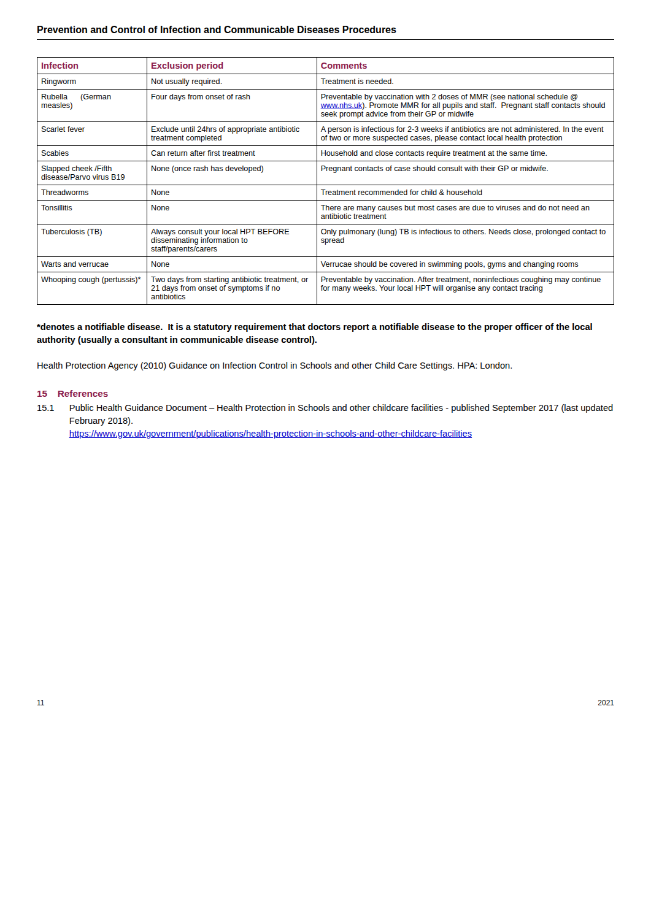Prevention and Control of Infection and Communicable Diseases Procedures
| Infection | Exclusion period | Comments |
| --- | --- | --- |
| Ringworm | Not usually required. | Treatment is needed. |
| Rubella (German measles) | Four days from onset of rash | Preventable by vaccination with 2 doses of MMR (see national schedule @ www.nhs.uk ). Promote MMR for all pupils and staff. Pregnant staff contacts should seek prompt advice from their GP or midwife |
| Scarlet fever | Exclude until 24hrs of appropriate antibiotic treatment completed | A person is infectious for 2-3 weeks if antibiotics are not administered. In the event of two or more suspected cases, please contact local health protection |
| Scabies | Can return after first treatment | Household and close contacts require treatment at the same time. |
| Slapped cheek /Fifth disease/Parvo virus B19 | None (once rash has developed) | Pregnant contacts of case should consult with their GP or midwife. |
| Threadworms | None | Treatment recommended for child & household |
| Tonsillitis | None | There are many causes but most cases are due to viruses and do not need an antibiotic treatment |
| Tuberculosis (TB) | Always consult your local HPT BEFORE disseminating information to staff/parents/carers | Only pulmonary (lung) TB is infectious to others. Needs close, prolonged contact to spread |
| Warts and verrucae | None | Verrucae should be covered in swimming pools, gyms and changing rooms |
| Whooping cough (pertussis)* | Two days from starting antibiotic treatment, or 21 days from onset of symptoms if no antibiotics | Preventable by vaccination. After treatment, noninfectious coughing may continue for many weeks. Your local HPT will organise any contact tracing |
*denotes a notifiable disease. It is a statutory requirement that doctors report a notifiable disease to the proper officer of the local authority (usually a consultant in communicable disease control).
Health Protection Agency (2010) Guidance on Infection Control in Schools and other Child Care Settings. HPA: London.
15 References
15.1 Public Health Guidance Document – Health Protection in Schools and other childcare facilities - published September 2017 (last updated February 2018).
https://www.gov.uk/government/publications/health-protection-in-schools-and-other-childcare-facilities
11 2021